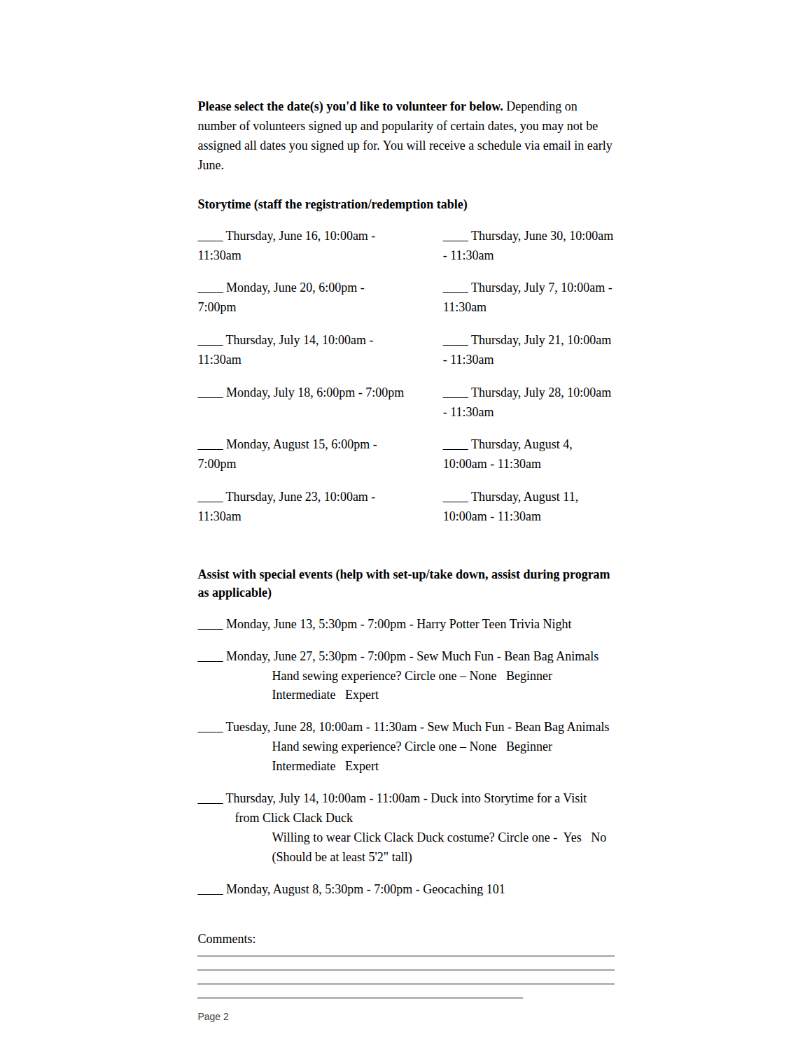Please select the date(s) you'd like to volunteer for below. Depending on number of volunteers signed up and popularity of certain dates, you may not be assigned all dates you signed up for. You will receive a schedule via email in early June.
Storytime (staff the registration/redemption table)
| ____ Thursday, June 16, 10:00am - 11:30am | ____ Thursday, June 30, 10:00am - 11:30am |
| ____ Monday, June 20, 6:00pm - 7:00pm | ____ Thursday, July 7, 10:00am - 11:30am |
| ____ Thursday, July 14, 10:00am - 11:30am | ____ Thursday, July 21, 10:00am - 11:30am |
| ____ Monday, July 18, 6:00pm - 7:00pm | ____ Thursday, July 28, 10:00am - 11:30am |
| ____ Monday, August 15, 6:00pm - 7:00pm | ____ Thursday, August 4, 10:00am - 11:30am |
| ____ Thursday, June 23, 10:00am - 11:30am | ____ Thursday, August 11, 10:00am - 11:30am |
Assist with special events (help with set-up/take down, assist during program as applicable)
____ Monday, June 13, 5:30pm - 7:00pm - Harry Potter Teen Trivia Night
____ Monday, June 27, 5:30pm - 7:00pm - Sew Much Fun - Bean Bag AnimalsHand sewing experience? Circle one – None Beginner Intermediate Expert
____ Tuesday, June 28, 10:00am - 11:30am - Sew Much Fun - Bean Bag AnimalsHand sewing experience? Circle one – None Beginner Intermediate Expert
____ Thursday, July 14, 10:00am - 11:00am - Duck into Storytime for a Visit from Click Clack DuckWilling to wear Click Clack Duck costume? Circle one - Yes No (Should be at least 5'2" tall)
____ Monday, August 8, 5:30pm - 7:00pm - Geocaching 101
Comments:
Page 2